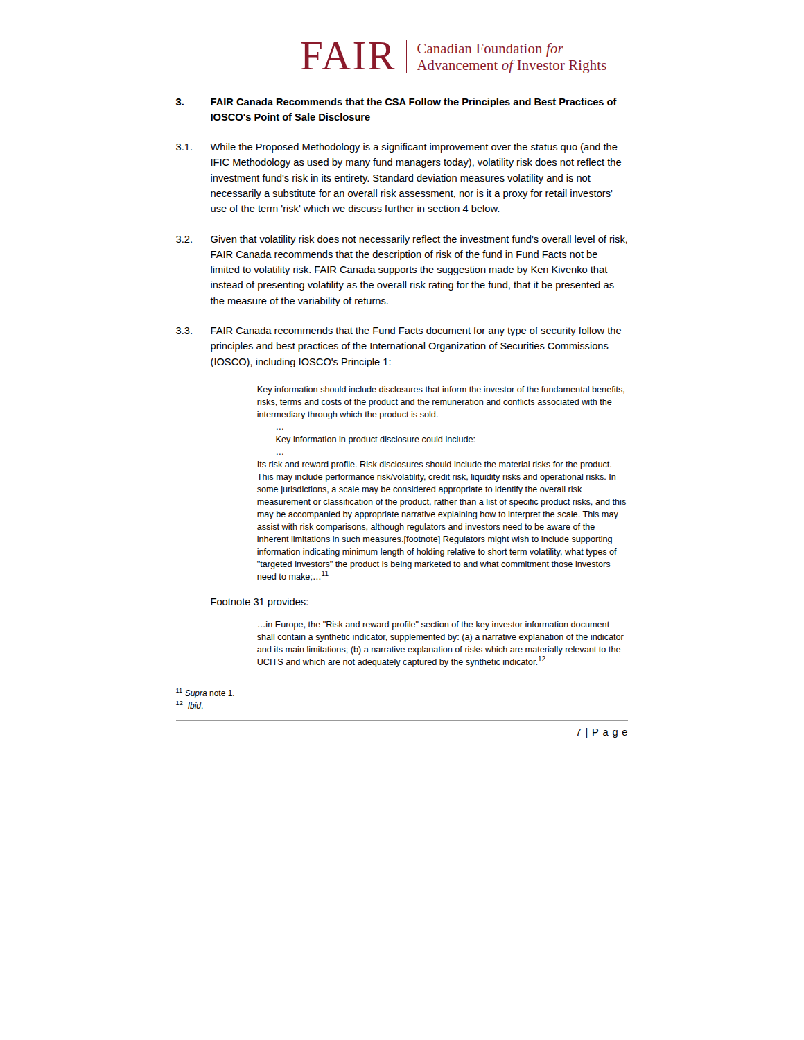FAIR
Canadian Foundation for
Advancement of Investor Rights
3. FAIR Canada Recommends that the CSA Follow the Principles and Best Practices of IOSCO's Point of Sale Disclosure
3.1. While the Proposed Methodology is a significant improvement over the status quo (and the IFIC Methodology as used by many fund managers today), volatility risk does not reflect the investment fund's risk in its entirety. Standard deviation measures volatility and is not necessarily a substitute for an overall risk assessment, nor is it a proxy for retail investors' use of the term 'risk' which we discuss further in section 4 below.
3.2. Given that volatility risk does not necessarily reflect the investment fund's overall level of risk, FAIR Canada recommends that the description of risk of the fund in Fund Facts not be limited to volatility risk. FAIR Canada supports the suggestion made by Ken Kivenko that instead of presenting volatility as the overall risk rating for the fund, that it be presented as the measure of the variability of returns.
3.3. FAIR Canada recommends that the Fund Facts document for any type of security follow the principles and best practices of the International Organization of Securities Commissions (IOSCO), including IOSCO's Principle 1:
Key information should include disclosures that inform the investor of the fundamental benefits, risks, terms and costs of the product and the remuneration and conflicts associated with the intermediary through which the product is sold.
…
Key information in product disclosure could include:
…
Its risk and reward profile. Risk disclosures should include the material risks for the product. This may include performance risk/volatility, credit risk, liquidity risks and operational risks. In some jurisdictions, a scale may be considered appropriate to identify the overall risk measurement or classification of the product, rather than a list of specific product risks, and this may be accompanied by appropriate narrative explaining how to interpret the scale. This may assist with risk comparisons, although regulators and investors need to be aware of the inherent limitations in such measures.[footnote] Regulators might wish to include supporting information indicating minimum length of holding relative to short term volatility, what types of "targeted investors" the product is being marketed to and what commitment those investors need to make;…11
Footnote 31 provides:
…in Europe, the "Risk and reward profile" section of the key investor information document shall contain a synthetic indicator, supplemented by: (a) a narrative explanation of the indicator and its main limitations; (b) a narrative explanation of risks which are materially relevant to the UCITS and which are not adequately captured by the synthetic indicator.12
11 Supra note 1.
12 Ibid.
7 | P a g e